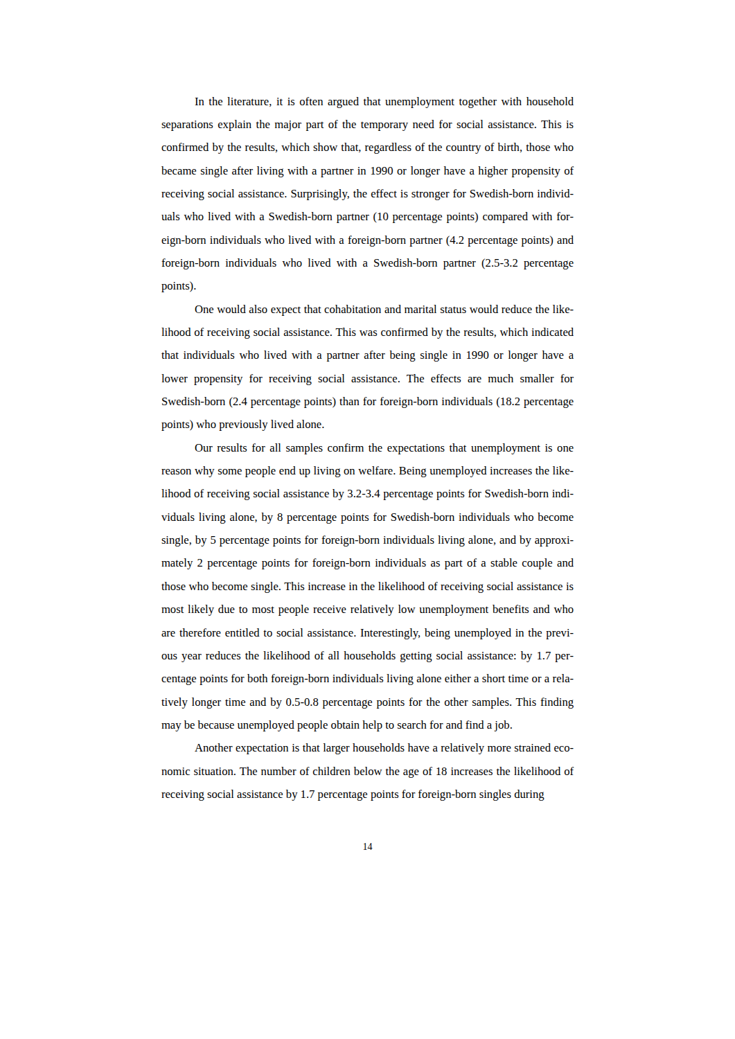In the literature, it is often argued that unemployment together with household separations explain the major part of the temporary need for social assistance. This is confirmed by the results, which show that, regardless of the country of birth, those who became single after living with a partner in 1990 or longer have a higher propensity of receiving social assistance. Surprisingly, the effect is stronger for Swedish-born individuals who lived with a Swedish-born partner (10 percentage points) compared with foreign-born individuals who lived with a foreign-born partner (4.2 percentage points) and foreign-born individuals who lived with a Swedish-born partner (2.5-3.2 percentage points).
One would also expect that cohabitation and marital status would reduce the likelihood of receiving social assistance. This was confirmed by the results, which indicated that individuals who lived with a partner after being single in 1990 or longer have a lower propensity for receiving social assistance. The effects are much smaller for Swedish-born (2.4 percentage points) than for foreign-born individuals (18.2 percentage points) who previously lived alone.
Our results for all samples confirm the expectations that unemployment is one reason why some people end up living on welfare. Being unemployed increases the likelihood of receiving social assistance by 3.2-3.4 percentage points for Swedish-born individuals living alone, by 8 percentage points for Swedish-born individuals who become single, by 5 percentage points for foreign-born individuals living alone, and by approximately 2 percentage points for foreign-born individuals as part of a stable couple and those who become single. This increase in the likelihood of receiving social assistance is most likely due to most people receive relatively low unemployment benefits and who are therefore entitled to social assistance. Interestingly, being unemployed in the previous year reduces the likelihood of all households getting social assistance: by 1.7 percentage points for both foreign-born individuals living alone either a short time or a relatively longer time and by 0.5-0.8 percentage points for the other samples. This finding may be because unemployed people obtain help to search for and find a job.
Another expectation is that larger households have a relatively more strained economic situation. The number of children below the age of 18 increases the likelihood of receiving social assistance by 1.7 percentage points for foreign-born singles during
14